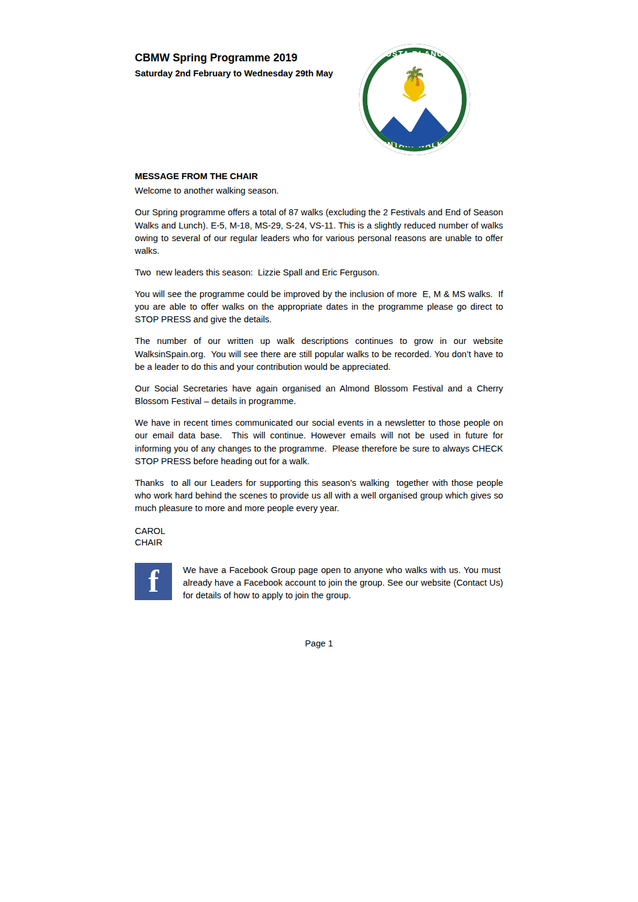COSTA BLANCA
MOUNTAIN WALKERS
🌴
CBMW Spring Programme 2019
Saturday 2nd February to Wednesday 29th May
MESSAGE FROM THE CHAIR
Welcome to another walking season.
Our Spring programme offers a total of 87 walks (excluding the 2 Festivals and End of Season Walks and Lunch). E-5, M-18, MS-29, S-24, VS-11. This is a slightly reduced number of walks owing to several of our regular leaders who for various personal reasons are unable to offer walks.
Two new leaders this season: Lizzie Spall and Eric Ferguson.
You will see the programme could be improved by the inclusion of more E, M & MS walks. If you are able to offer walks on the appropriate dates in the programme please go direct to STOP PRESS and give the details.
The number of our written up walk descriptions continues to grow in our website WalksinSpain.org. You will see there are still popular walks to be recorded. You don’t have to be a leader to do this and your contribution would be appreciated.
Our Social Secretaries have again organised an Almond Blossom Festival and a Cherry Blossom Festival – details in programme.
We have in recent times communicated our social events in a newsletter to those people on our email data base. This will continue. However emails will not be used in future for informing you of any changes to the programme. Please therefore be sure to always CHECK STOP PRESS before heading out for a walk.
Thanks to all our Leaders for supporting this season’s walking together with those people who work hard behind the scenes to provide us all with a well organised group which gives so much pleasure to more and more people every year.
CAROL
CHAIR
f
We have a Facebook Group page open to anyone who walks with us. You must already have a Facebook account to join the group. See our website (Contact Us) for details of how to apply to join the group.
Page 1